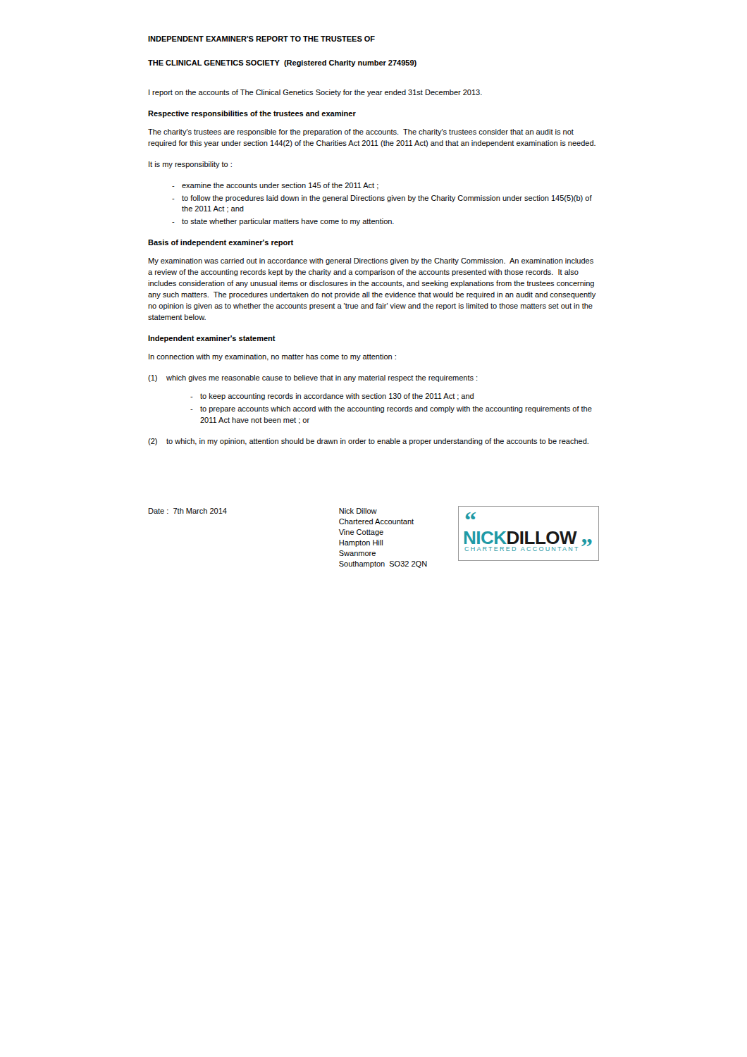INDEPENDENT EXAMINER'S REPORT TO THE TRUSTEES OF
THE CLINICAL GENETICS SOCIETY (Registered Charity number 274959)
I report on the accounts of The Clinical Genetics Society for the year ended 31st December 2013.
Respective responsibilities of the trustees and examiner
The charity's trustees are responsible for the preparation of the accounts. The charity's trustees consider that an audit is not required for this year under section 144(2) of the Charities Act 2011 (the 2011 Act) and that an independent examination is needed.
It is my responsibility to :
examine the accounts under section 145 of the 2011 Act ;
to follow the procedures laid down in the general Directions given by the Charity Commission under section 145(5)(b) of the 2011 Act ; and
to state whether particular matters have come to my attention.
Basis of independent examiner's report
My examination was carried out in accordance with general Directions given by the Charity Commission. An examination includes a review of the accounting records kept by the charity and a comparison of the accounts presented with those records. It also includes consideration of any unusual items or disclosures in the accounts, and seeking explanations from the trustees concerning any such matters. The procedures undertaken do not provide all the evidence that would be required in an audit and consequently no opinion is given as to whether the accounts present a 'true and fair' view and the report is limited to those matters set out in the statement below.
Independent examiner's statement
In connection with my examination, no matter has come to my attention :
which gives me reasonable cause to believe that in any material respect the requirements :
to keep accounting records in accordance with section 130 of the 2011 Act ; and
to prepare accounts which accord with the accounting records and comply with the accounting requirements of the 2011 Act have not been met ; or
to which, in my opinion, attention should be drawn in order to enable a proper understanding of the accounts to be reached.
| Date : 7th March 2014 | Nick Dillow Chartered Accountant Vine Cottage Hampton Hill Swanmore Southampton SO32 2QN | “ NICK DILLOW CHARTERED ACCOUNTANT ” |